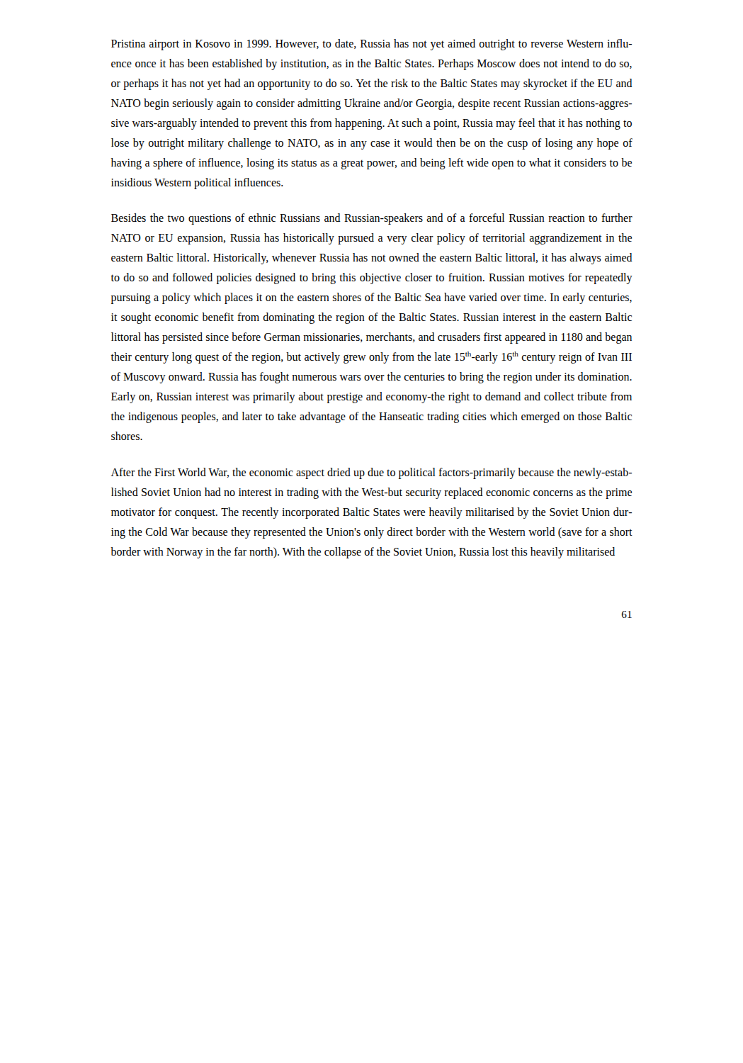Pristina airport in Kosovo in 1999. However, to date, Russia has not yet aimed outright to reverse Western influence once it has been established by institution, as in the Baltic States. Perhaps Moscow does not intend to do so, or perhaps it has not yet had an opportunity to do so. Yet the risk to the Baltic States may skyrocket if the EU and NATO begin seriously again to consider admitting Ukraine and/or Georgia, despite recent Russian actions-aggressive wars-arguably intended to prevent this from happening. At such a point, Russia may feel that it has nothing to lose by outright military challenge to NATO, as in any case it would then be on the cusp of losing any hope of having a sphere of influence, losing its status as a great power, and being left wide open to what it considers to be insidious Western political influences.
Besides the two questions of ethnic Russians and Russian-speakers and of a forceful Russian reaction to further NATO or EU expansion, Russia has historically pursued a very clear policy of territorial aggrandizement in the eastern Baltic littoral. Historically, whenever Russia has not owned the eastern Baltic littoral, it has always aimed to do so and followed policies designed to bring this objective closer to fruition. Russian motives for repeatedly pursuing a policy which places it on the eastern shores of the Baltic Sea have varied over time. In early centuries, it sought economic benefit from dominating the region of the Baltic States. Russian interest in the eastern Baltic littoral has persisted since before German missionaries, merchants, and crusaders first appeared in 1180 and began their century long quest of the region, but actively grew only from the late 15th-early 16th century reign of Ivan III of Muscovy onward. Russia has fought numerous wars over the centuries to bring the region under its domination. Early on, Russian interest was primarily about prestige and economy-the right to demand and collect tribute from the indigenous peoples, and later to take advantage of the Hanseatic trading cities which emerged on those Baltic shores.
After the First World War, the economic aspect dried up due to political factors-primarily because the newly-established Soviet Union had no interest in trading with the West-but security replaced economic concerns as the prime motivator for conquest. The recently incorporated Baltic States were heavily militarised by the Soviet Union during the Cold War because they represented the Union's only direct border with the Western world (save for a short border with Norway in the far north). With the collapse of the Soviet Union, Russia lost this heavily militarised
61